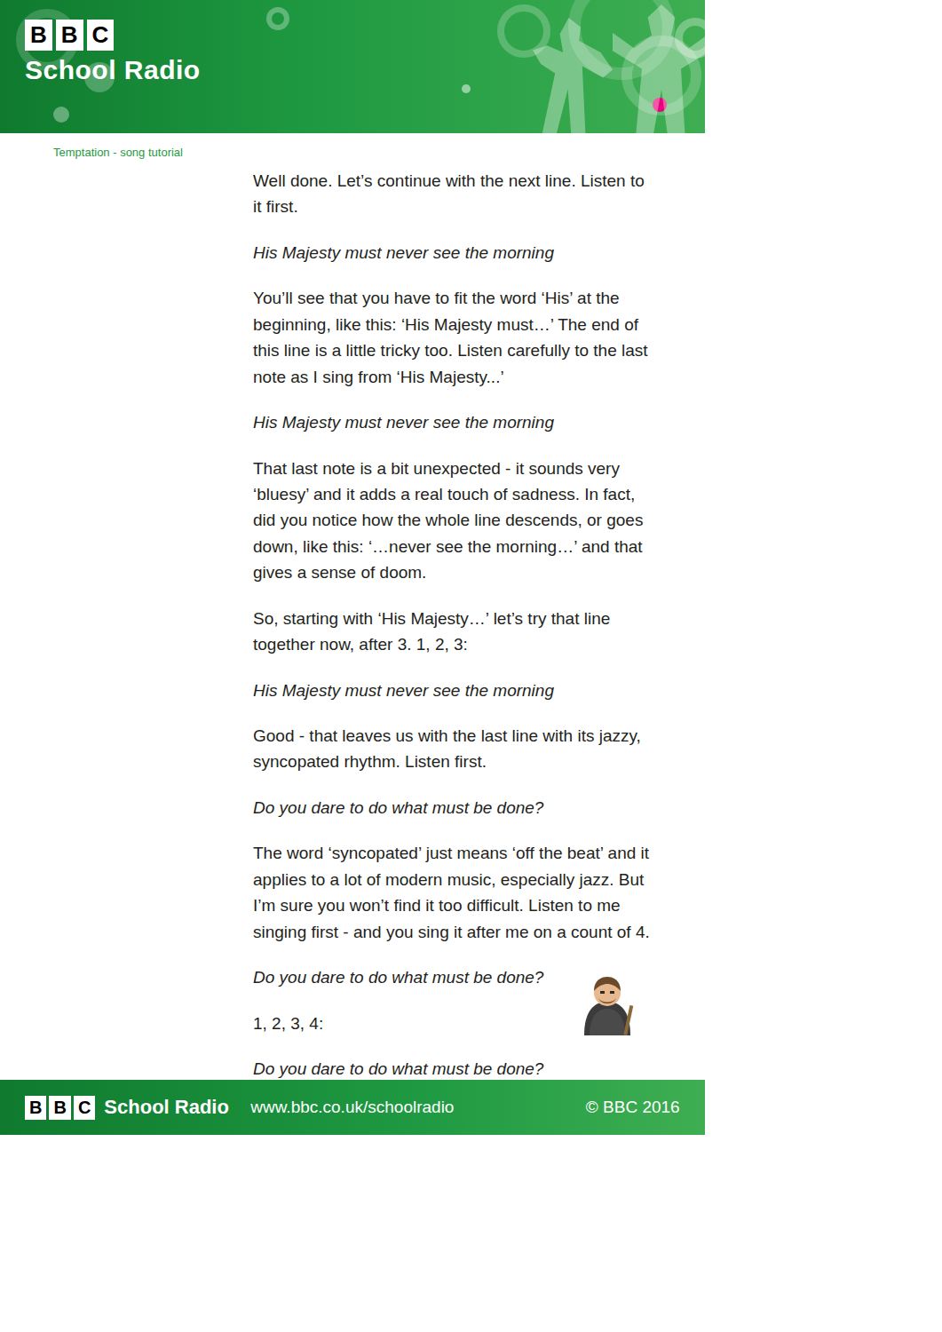BBC
School Radio
Temptation - song tutorial
Well done. Let’s continue with the next line. Listen to it first.
His Majesty must never see the morning
You’ll see that you have to fit the word ‘His’ at the beginning, like this: ‘His Majesty must…’ The end of this line is a little tricky too. Listen carefully to the last note as I sing from ‘His Majesty...’
His Majesty must never see the morning
That last note is a bit unexpected - it sounds very ‘bluesy’ and it adds a real touch of sadness. In fact, did you notice how the whole line descends, or goes down, like this: ‘…never see the morning…’ and that gives a sense of doom.
So, starting with ‘His Majesty…’ let’s try that line together now, after 3. 1, 2, 3:
His Majesty must never see the morning
Good - that leaves us with the last line with its jazzy, syncopated rhythm. Listen first.
Do you dare to do what must be done?
The word ‘syncopated’ just means ‘off the beat’ and it applies to a lot of modern music, especially jazz. But I’m sure you won’t find it too difficult. Listen to me singing first - and you sing it after me on a count of 4.
Do you dare to do what must be done?
1, 2, 3, 4:
Do you dare to do what must be done?
2
BBC
School Radio
www.bbc.co.uk/schoolradio
© BBC 2016